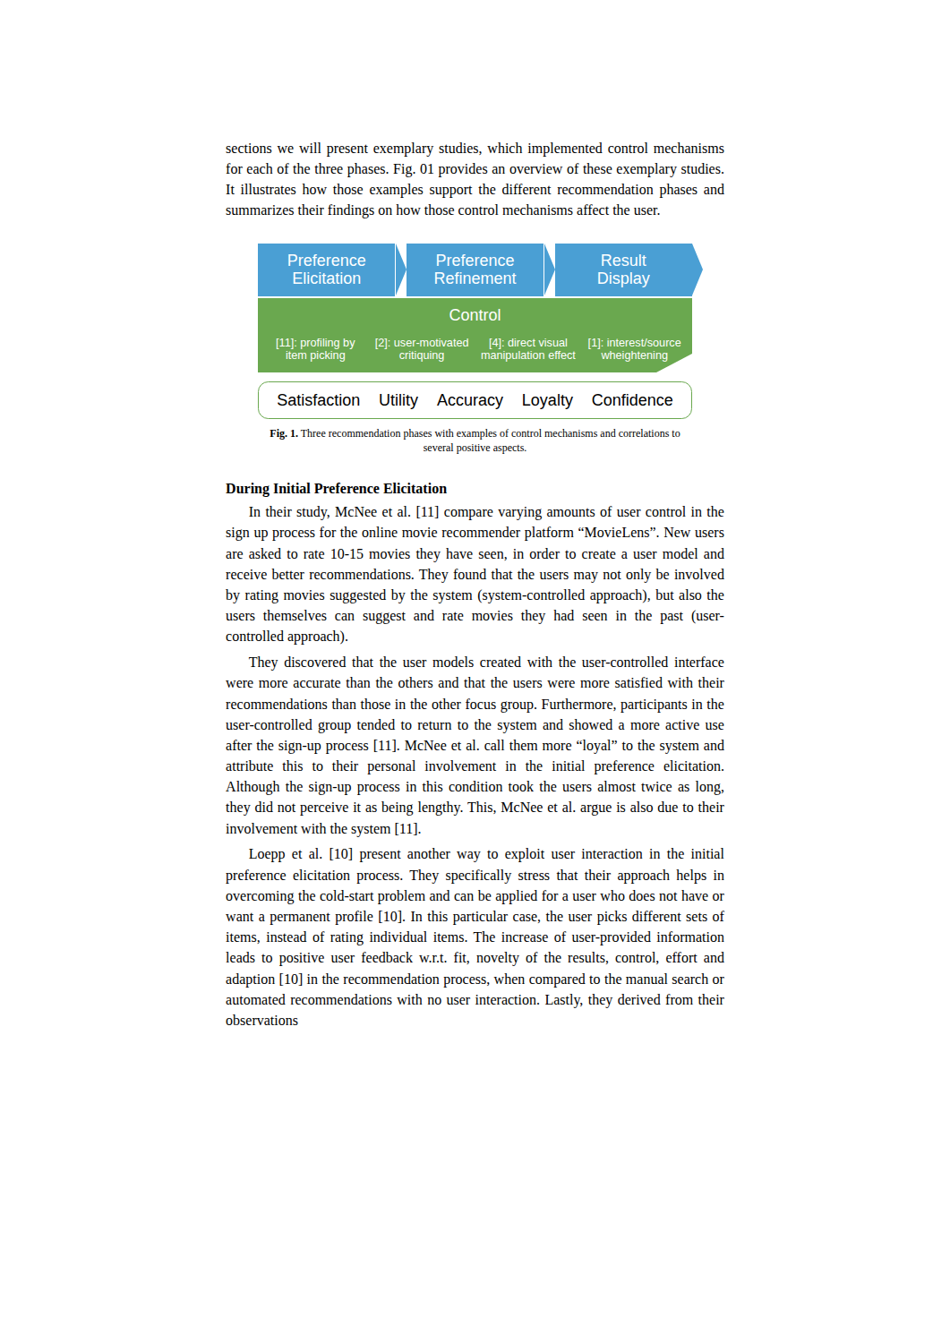sections we will present exemplary studies, which implemented control mechanisms for each of the three phases. Fig. 01 provides an overview of these exemplary studies. It illustrates how those examples support the different recommendation phases and summarizes their findings on how those control mechanisms affect the user.
Preference
Elicitation
Preference
Refinement
Result
Display
Control
[11]: profiling by item picking
[2]: user-motivated critiquing
[4]: direct visual manipulation effect
[1]: interest/source wheightening
Satisfaction Utility Accuracy Loyalty Confidence
Fig. 1. Three recommendation phases with examples of control mechanisms and correlations to several positive aspects.
During Initial Preference Elicitation
In their study, McNee et al. [11] compare varying amounts of user control in the sign up process for the online movie recommender platform “MovieLens”. New users are asked to rate 10-15 movies they have seen, in order to create a user model and receive better recommendations. They found that the users may not only be involved by rating movies suggested by the system (system-controlled approach), but also the users themselves can suggest and rate movies they had seen in the past (user-controlled approach).
They discovered that the user models created with the user-controlled interface were more accurate than the others and that the users were more satisfied with their recommendations than those in the other focus group. Furthermore, participants in the user-controlled group tended to return to the system and showed a more active use after the sign-up process [11]. McNee et al. call them more “loyal” to the system and attribute this to their personal involvement in the initial preference elicitation. Although the sign-up process in this condition took the users almost twice as long, they did not perceive it as being lengthy. This, McNee et al. argue is also due to their involvement with the system [11].
Loepp et al. [10] present another way to exploit user interaction in the initial preference elicitation process. They specifically stress that their approach helps in overcoming the cold-start problem and can be applied for a user who does not have or want a permanent profile [10]. In this particular case, the user picks different sets of items, instead of rating individual items. The increase of user-provided information leads to positive user feedback w.r.t. fit, novelty of the results, control, effort and adaption [10] in the recommendation process, when compared to the manual search or automated recommendations with no user interaction. Lastly, they derived from their observations